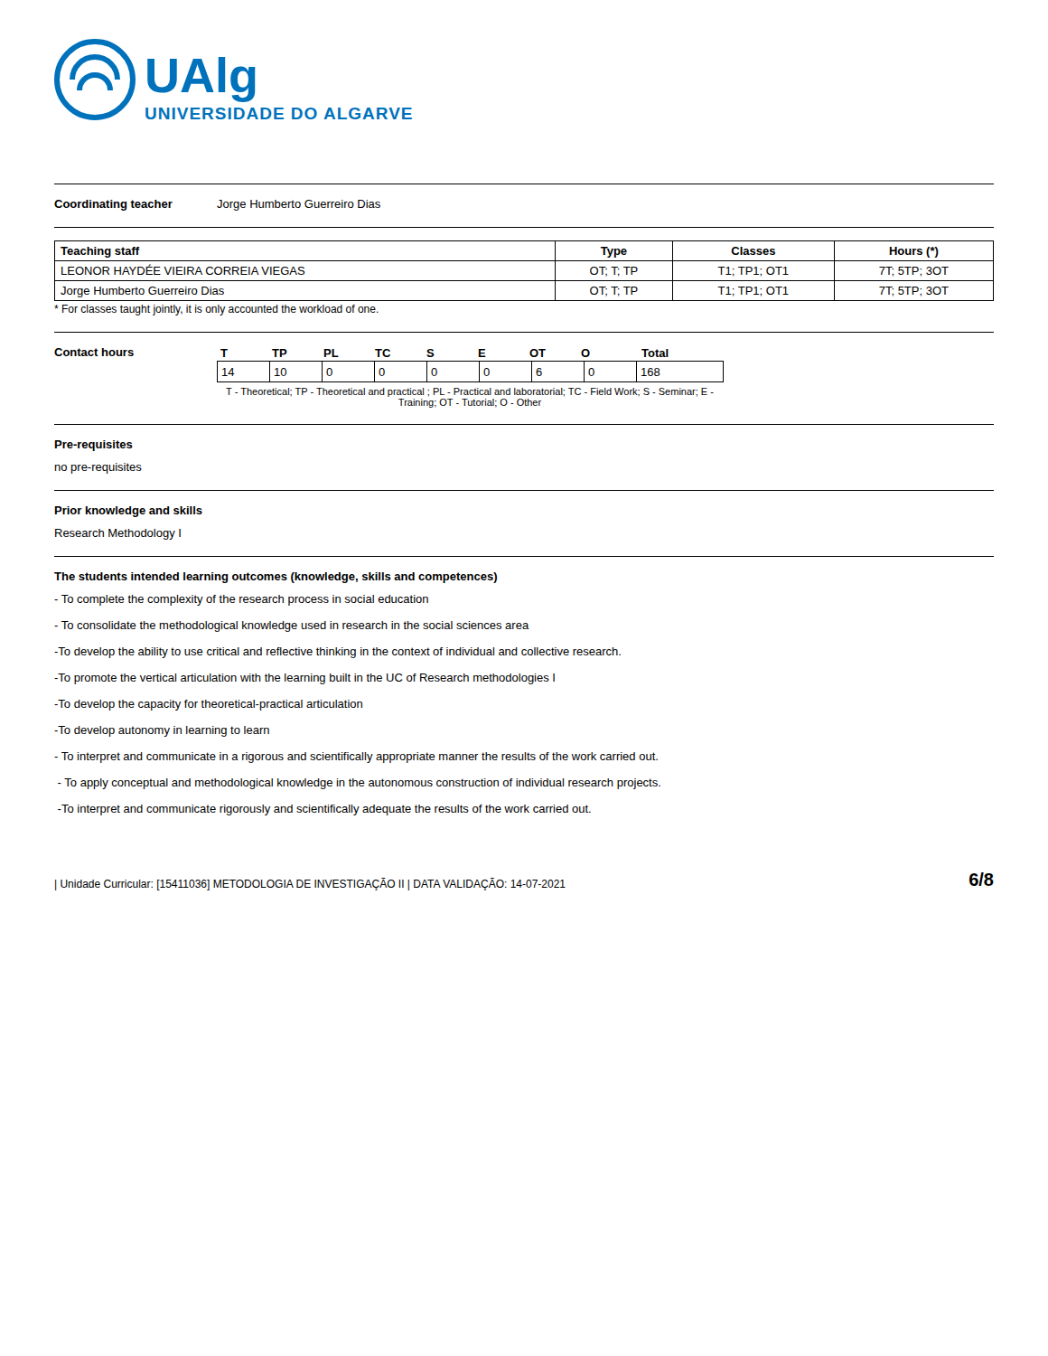UAlg UNIVERSIDADE DO ALGARVE
Coordinating teacher
Jorge Humberto Guerreiro Dias
| Teaching staff | Type | Classes | Hours (*) |
| --- | --- | --- | --- |
| LEONOR HAYDÉE VIEIRA CORREIA VIEGAS | OT; T; TP | T1; TP1; OT1 | 7T; 5TP; 3OT |
| Jorge Humberto Guerreiro Dias | OT; T; TP | T1; TP1; OT1 | 7T; 5TP; 3OT |
* For classes taught jointly, it is only accounted the workload of one.
Contact hours
| T | TP | PL | TC | S | E | OT | O | Total |
| 14 | 10 | 0 | 0 | 0 | 0 | 6 | 0 | 168 |
T - Theoretical; TP - Theoretical and practical ; PL - Practical and laboratorial; TC - Field Work; S - Seminar; E - Training; OT - Tutorial; O - Other
Pre-requisites
no pre-requisites
Prior knowledge and skills
Research Methodology I
The students intended learning outcomes (knowledge, skills and competences)
- To complete the complexity of the research process in social education
- To consolidate the methodological knowledge used in research in the social sciences area
-To develop the ability to use critical and reflective thinking in the context of individual and collective research.
-To promote the vertical articulation with the learning built in the UC of Research methodologies I
-To develop the capacity for theoretical-practical articulation
-To develop autonomy in learning to learn
- To interpret and communicate in a rigorous and scientifically appropriate manner the results of the work carried out.
- To apply conceptual and methodological knowledge in the autonomous construction of individual research projects.
-To interpret and communicate rigorously and scientifically adequate the results of the work carried out.
| Unidade Curricular: [15411036] METODOLOGIA DE INVESTIGAÇÃO II | DATA VALIDAÇÃO: 14-07-2021
6/8